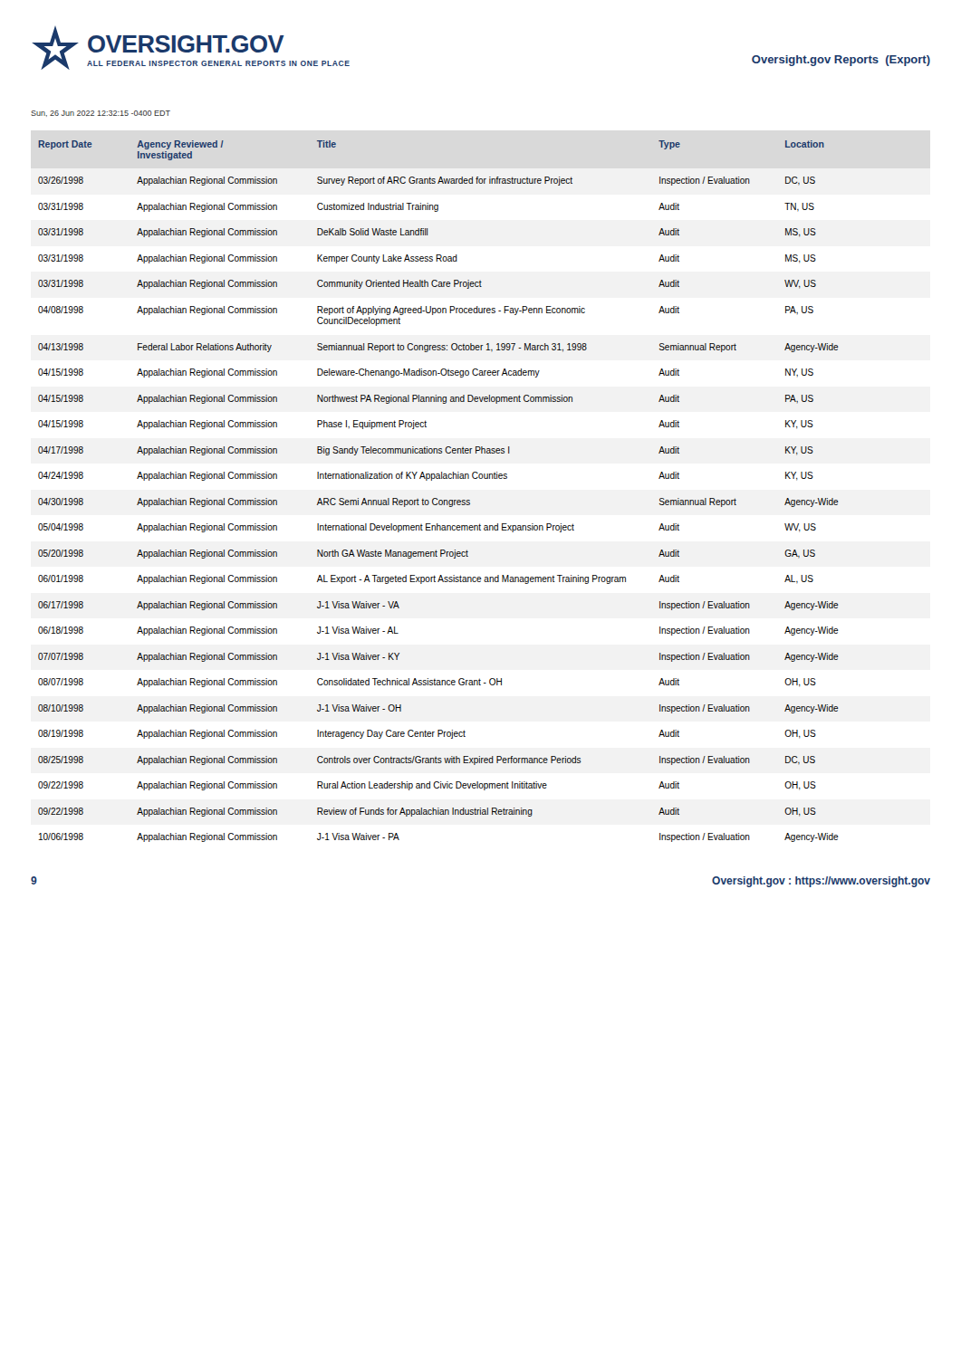OVERSIGHT.GOV
ALL FEDERAL INSPECTOR GENERAL REPORTS IN ONE PLACE
Oversight.gov Reports (Export)
Sun, 26 Jun 2022 12:32:15 -0400 EDT
| Report Date | Agency Reviewed / Investigated | Title | Type | Location |
| --- | --- | --- | --- | --- |
| 03/26/1998 | Appalachian Regional Commission | Survey Report of ARC Grants Awarded for infrastructure Project | Inspection / Evaluation | DC, US |
| 03/31/1998 | Appalachian Regional Commission | Customized Industrial Training | Audit | TN, US |
| 03/31/1998 | Appalachian Regional Commission | DeKalb Solid Waste Landfill | Audit | MS, US |
| 03/31/1998 | Appalachian Regional Commission | Kemper County Lake Assess Road | Audit | MS, US |
| 03/31/1998 | Appalachian Regional Commission | Community Oriented Health Care Project | Audit | WV, US |
| 04/08/1998 | Appalachian Regional Commission | Report of Applying Agreed-Upon Procedures - Fay-Penn Economic CouncilDecelopment | Audit | PA, US |
| 04/13/1998 | Federal Labor Relations Authority | Semiannual Report to Congress: October 1, 1997 - March 31, 1998 | Semiannual Report | Agency-Wide |
| 04/15/1998 | Appalachian Regional Commission | Deleware-Chenango-Madison-Otsego Career Academy | Audit | NY, US |
| 04/15/1998 | Appalachian Regional Commission | Northwest PA Regional Planning and Development Commission | Audit | PA, US |
| 04/15/1998 | Appalachian Regional Commission | Phase I, Equipment Project | Audit | KY, US |
| 04/17/1998 | Appalachian Regional Commission | Big Sandy Telecommunications Center Phases I | Audit | KY, US |
| 04/24/1998 | Appalachian Regional Commission | Internationalization of KY Appalachian Counties | Audit | KY, US |
| 04/30/1998 | Appalachian Regional Commission | ARC Semi Annual Report to Congress | Semiannual Report | Agency-Wide |
| 05/04/1998 | Appalachian Regional Commission | International Development Enhancement and Expansion Project | Audit | WV, US |
| 05/20/1998 | Appalachian Regional Commission | North GA Waste Management Project | Audit | GA, US |
| 06/01/1998 | Appalachian Regional Commission | AL Export - A Targeted Export Assistance and Management Training Program | Audit | AL, US |
| 06/17/1998 | Appalachian Regional Commission | J-1 Visa Waiver - VA | Inspection / Evaluation | Agency-Wide |
| 06/18/1998 | Appalachian Regional Commission | J-1 Visa Waiver - AL | Inspection / Evaluation | Agency-Wide |
| 07/07/1998 | Appalachian Regional Commission | J-1 Visa Waiver - KY | Inspection / Evaluation | Agency-Wide |
| 08/07/1998 | Appalachian Regional Commission | Consolidated Technical Assistance Grant - OH | Audit | OH, US |
| 08/10/1998 | Appalachian Regional Commission | J-1 Visa Waiver - OH | Inspection / Evaluation | Agency-Wide |
| 08/19/1998 | Appalachian Regional Commission | Interagency Day Care Center Project | Audit | OH, US |
| 08/25/1998 | Appalachian Regional Commission | Controls over Contracts/Grants with Expired Performance Periods | Inspection / Evaluation | DC, US |
| 09/22/1998 | Appalachian Regional Commission | Rural Action Leadership and Civic Development Inititative | Audit | OH, US |
| 09/22/1998 | Appalachian Regional Commission | Review of Funds for Appalachian Industrial Retraining | Audit | OH, US |
| 10/06/1998 | Appalachian Regional Commission | J-1 Visa Waiver - PA | Inspection / Evaluation | Agency-Wide |
9
Oversight.gov : https://www.oversight.gov